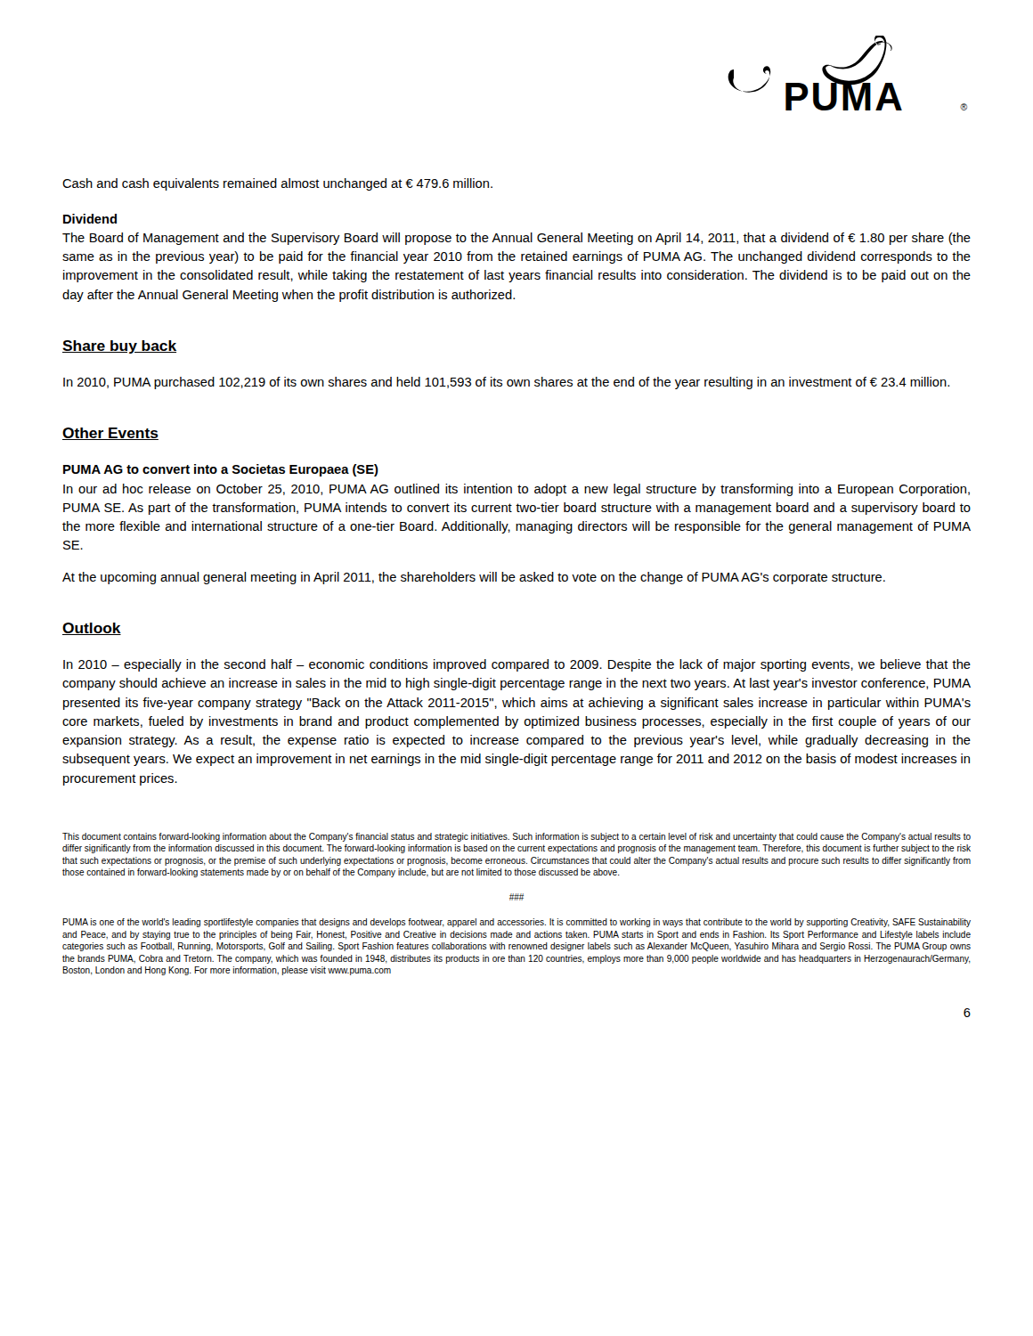PUMA ®
Cash and cash equivalents remained almost unchanged at € 479.6 million.
Dividend
The Board of Management and the Supervisory Board will propose to the Annual General Meeting on April 14, 2011, that a dividend of € 1.80 per share (the same as in the previous year) to be paid for the financial year 2010 from the retained earnings of PUMA AG. The unchanged dividend corresponds to the improvement in the consolidated result, while taking the restatement of last years financial results into consideration. The dividend is to be paid out on the day after the Annual General Meeting when the profit distribution is authorized.
Share buy back
In 2010, PUMA purchased 102,219 of its own shares and held 101,593 of its own shares at the end of the year resulting in an investment of € 23.4 million.
Other Events
PUMA AG to convert into a Societas Europaea (SE)
In our ad hoc release on October 25, 2010, PUMA AG outlined its intention to adopt a new legal structure by transforming into a European Corporation, PUMA SE. As part of the transformation, PUMA intends to convert its current two-tier board structure with a management board and a supervisory board to the more flexible and international structure of a one-tier Board. Additionally, managing directors will be responsible for the general management of PUMA SE.
At the upcoming annual general meeting in April 2011, the shareholders will be asked to vote on the change of PUMA AG's corporate structure.
Outlook
In 2010 – especially in the second half – economic conditions improved compared to 2009. Despite the lack of major sporting events, we believe that the company should achieve an increase in sales in the mid to high single-digit percentage range in the next two years. At last year's investor conference, PUMA presented its five-year company strategy "Back on the Attack 2011-2015", which aims at achieving a significant sales increase in particular within PUMA's core markets, fueled by investments in brand and product complemented by optimized business processes, especially in the first couple of years of our expansion strategy. As a result, the expense ratio is expected to increase compared to the previous year's level, while gradually decreasing in the subsequent years. We expect an improvement in net earnings in the mid single-digit percentage range for 2011 and 2012 on the basis of modest increases in procurement prices.
This document contains forward-looking information about the Company's financial status and strategic initiatives. Such information is subject to a certain level of risk and uncertainty that could cause the Company's actual results to differ significantly from the information discussed in this document. The forward-looking information is based on the current expectations and prognosis of the management team. Therefore, this document is further subject to the risk that such expectations or prognosis, or the premise of such underlying expectations or prognosis, become erroneous. Circumstances that could alter the Company's actual results and procure such results to differ significantly from those contained in forward-looking statements made by or on behalf of the Company include, but are not limited to those discussed be above.
###
PUMA is one of the world's leading sportlifestyle companies that designs and develops footwear, apparel and accessories. It is committed to working in ways that contribute to the world by supporting Creativity, SAFE Sustainability and Peace, and by staying true to the principles of being Fair, Honest, Positive and Creative in decisions made and actions taken. PUMA starts in Sport and ends in Fashion. Its Sport Performance and Lifestyle labels include categories such as Football, Running, Motorsports, Golf and Sailing. Sport Fashion features collaborations with renowned designer labels such as Alexander McQueen, Yasuhiro Mihara and Sergio Rossi. The PUMA Group owns the brands PUMA, Cobra and Tretorn. The company, which was founded in 1948, distributes its products in ore than 120 countries, employs more than 9,000 people worldwide and has headquarters in Herzogenaurach/Germany, Boston, London and Hong Kong. For more information, please visit www.puma.com
6